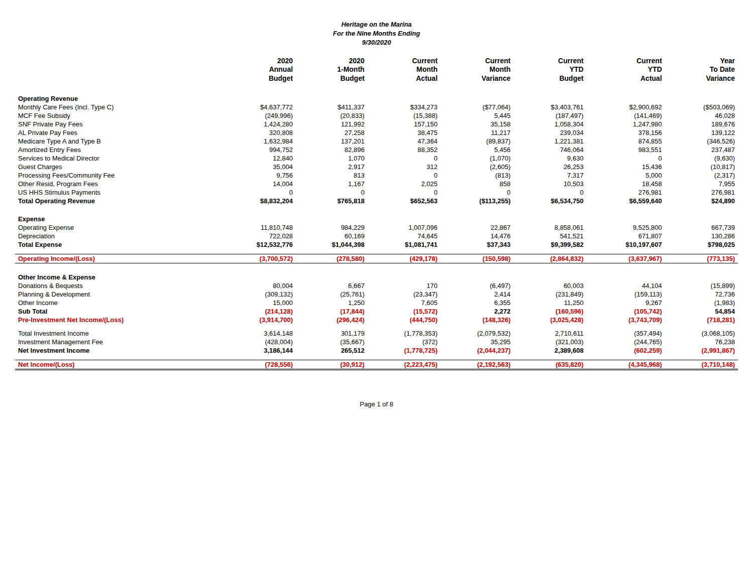Heritage on the Marina
For the Nine Months Ending
9/30/2020
| | 2020 Annual Budget | 2020 1-Month Budget | Current Month Actual | Current Month Variance | Current YTD Budget | Current YTD Actual | Year To Date Variance |
| --- | --- | --- | --- | --- | --- | --- | --- |
| Operating Revenue |
| Monthly Care Fees (Incl. Type C) | $4,637,772 | $411,337 | $334,273 | ($77,064) | $3,403,761 | $2,900,692 | ($503,069) |
| MCF Fee Subsidy | (249,996) | (20,833) | (15,388) | 5,445 | (187,497) | (141,469) | 46,028 |
| SNF Private Pay Fees | 1,424,280 | 121,992 | 157,150 | 35,158 | 1,058,304 | 1,247,980 | 189,676 |
| AL Private Pay Fees | 320,808 | 27,258 | 38,475 | 11,217 | 239,034 | 378,156 | 139,122 |
| Medicare Type A and Type B | 1,632,984 | 137,201 | 47,364 | (89,837) | 1,221,381 | 874,855 | (346,526) |
| Amortized Entry Fees | 994,752 | 82,896 | 88,352 | 5,456 | 746,064 | 983,551 | 237,487 |
| Services to Medical Director | 12,840 | 1,070 | 0 | (1,070) | 9,630 | 0 | (9,630) |
| Guest Charges | 35,004 | 2,917 | 312 | (2,605) | 26,253 | 15,436 | (10,817) |
| Processing Fees/Community Fee | 9,756 | 813 | 0 | (813) | 7,317 | 5,000 | (2,317) |
| Other Resid, Program Fees | 14,004 | 1,167 | 2,025 | 858 | 10,503 | 18,458 | 7,955 |
| US HHS Stimulus Payments | 0 | 0 | 0 | 0 | 0 | 276,981 | 276,981 |
| Total Operating Revenue | $8,832,204 | $765,818 | $652,563 | ($113,255) | $6,534,750 | $6,559,640 | $24,890 |
| Expense |
| Operating Expense | 11,810,748 | 984,229 | 1,007,096 | 22,867 | 8,858,061 | 9,525,800 | 667,739 |
| Depreciation | 722,028 | 60,169 | 74,645 | 14,476 | 541,521 | 671,807 | 130,286 |
| Total Expense | $12,532,776 | $1,044,398 | $1,081,741 | $37,343 | $9,399,582 | $10,197,607 | $798,025 |
| Operating Income/(Loss) | (3,700,572) | (278,580) | (429,178) | (150,598) | (2,864,832) | (3,637,967) | (773,135) |
| Other Income & Expense |
| Donations & Bequests | 80,004 | 6,667 | 170 | (6,497) | 60,003 | 44,104 | (15,899) |
| Planning & Development | (309,132) | (25,761) | (23,347) | 2,414 | (231,849) | (159,113) | 72,736 |
| Other Income | 15,000 | 1,250 | 7,605 | 6,355 | 11,250 | 9,267 | (1,983) |
| Sub Total | (214,128) | (17,844) | (15,572) | 2,272 | (160,596) | (105,742) | 54,854 |
| Pre-Investment Net Income/(Loss) | (3,914,700) | (296,424) | (444,750) | (148,326) | (3,025,428) | (3,743,709) | (718,281) |
| Total Investment Income | 3,614,148 | 301,179 | (1,778,353) | (2,079,532) | 2,710,611 | (357,494) | (3,068,105) |
| Investment Management Fee | (428,004) | (35,667) | (372) | 35,295 | (321,003) | (244,765) | 76,238 |
| Net Investment Income | 3,186,144 | 265,512 | (1,778,725) | (2,044,237) | 2,389,608 | (602,259) | (2,991,867) |
| Net Income/(Loss) | (728,556) | (30,912) | (2,223,475) | (2,192,563) | (635,820) | (4,345,968) | (3,710,148) |
Page 1 of 8